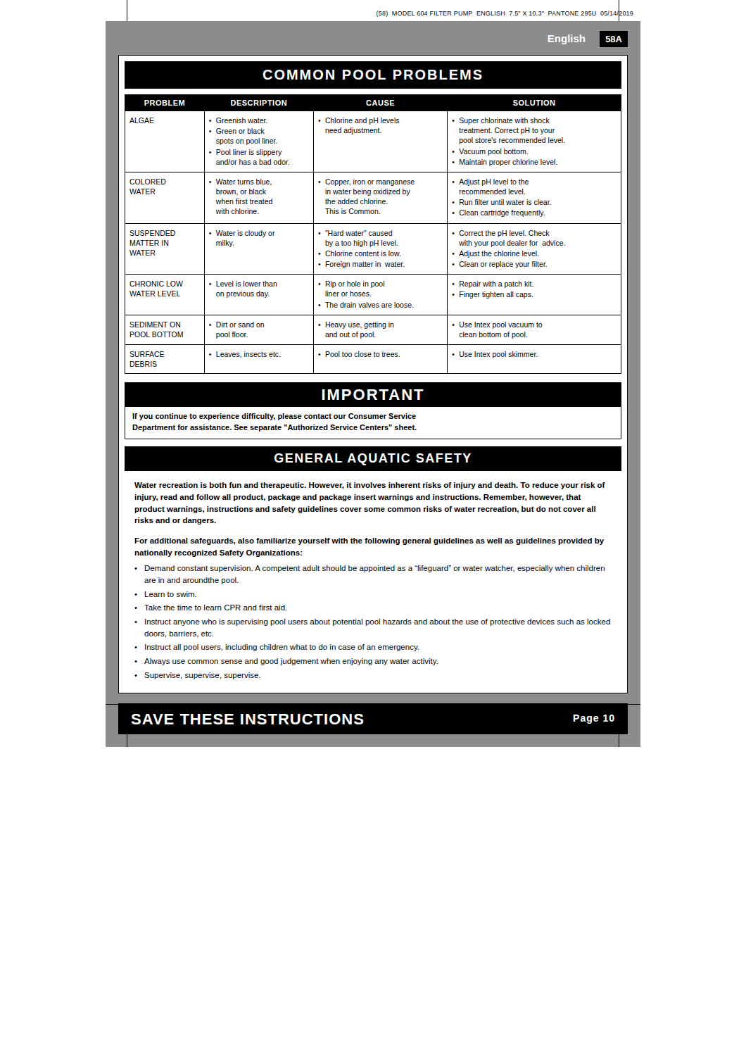(58) MODEL 604 FILTER PUMP ENGLISH 7.5" X 10.3" PANTONE 295U 05/14/2019
English 58A
COMMON POOL PROBLEMS
| PROBLEM | DESCRIPTION | CAUSE | SOLUTION |
| --- | --- | --- | --- |
| ALGAE | Greenish water. Green or black spots on pool liner. Pool liner is slippery and/or has a bad odor. | Chlorine and pH levels need adjustment. | Super chlorinate with shock treatment. Correct pH to your pool store's recommended level. Vacuum pool bottom. Maintain proper chlorine level. |
| COLORED WATER | Water turns blue, brown, or black when first treated with chlorine. | Copper, iron or manganese in water being oxidized by the added chlorine. This is Common. | Adjust pH level to the recommended level. Run filter until water is clear. Clean cartridge frequently. |
| SUSPENDED MATTER IN WATER | Water is cloudy or milky. | "Hard water" caused by a too high pH level. Chlorine content is low. Foreign matter in water. | Correct the pH level. Check with your pool dealer for advice. Adjust the chlorine level. Clean or replace your filter. |
| CHRONIC LOW WATER LEVEL | Level is lower than on previous day. | Rip or hole in pool liner or hoses. The drain valves are loose. | Repair with a patch kit. Finger tighten all caps. |
| SEDIMENT ON POOL BOTTOM | Dirt or sand on pool floor. | Heavy use, getting in and out of pool. | Use Intex pool vacuum to clean bottom of pool. |
| SURFACE DEBRIS | Leaves, insects etc. | Pool too close to trees. | Use Intex pool skimmer. |
IMPORTANT
If you continue to experience difficulty, please contact our Consumer Service
Department for assistance. See separate "Authorized Service Centers" sheet.
GENERAL AQUATIC SAFETY
Water recreation is both fun and therapeutic. However, it involves inherent risks of injury and death. To reduce your risk of injury, read and follow all product, package and package insert warnings and instructions. Remember, however, that product warnings, instructions and safety guidelines cover some common risks of water recreation, but do not cover all risks and or dangers.
For additional safeguards, also familiarize yourself with the following general guidelines as well as guidelines provided by nationally recognized Safety Organizations:
Demand constant supervision. A competent adult should be appointed as a “lifeguard” or water watcher, especially when children are in and aroundthe pool.
Learn to swim.
Take the time to learn CPR and first aid.
Instruct anyone who is supervising pool users about potential pool hazards and about the use of protective devices such as locked doors, barriers, etc.
Instruct all pool users, including children what to do in case of an emergency.
Always use common sense and good judgement when enjoying any water activity.
Supervise, supervise, supervise.
SAVE THESE INSTRUCTIONS Page 10